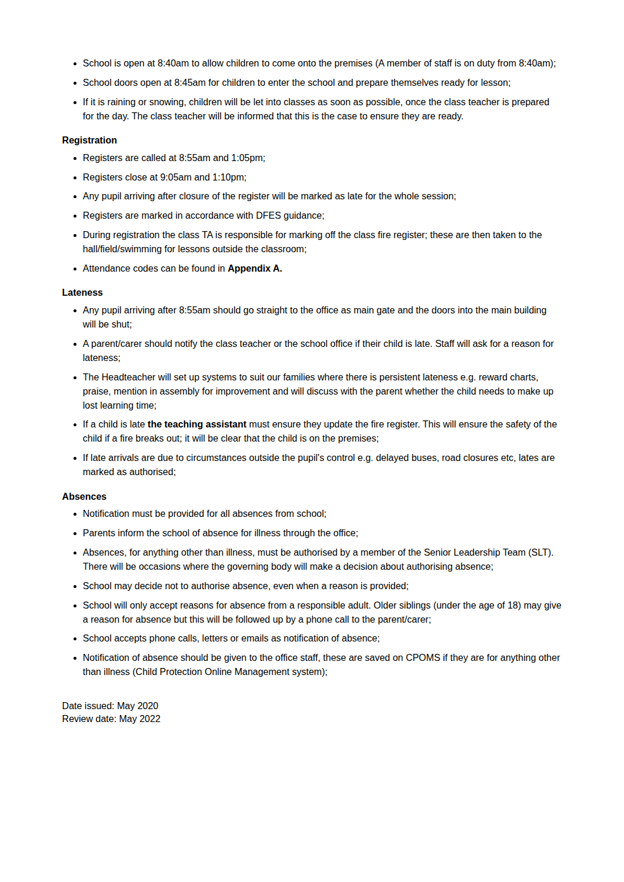School is open at 8:40am to allow children to come onto the premises (A member of staff is on duty from 8:40am);
School doors open at 8:45am for children to enter the school and prepare themselves ready for lesson;
If it is raining or snowing, children will be let into classes as soon as possible, once the class teacher is prepared for the day. The class teacher will be informed that this is the case to ensure they are ready.
Registration
Registers are called at 8:55am and 1:05pm;
Registers close at 9:05am and 1:10pm;
Any pupil arriving after closure of the register will be marked as late for the whole session;
Registers are marked in accordance with DFES guidance;
During registration the class TA is responsible for marking off the class fire register; these are then taken to the hall/field/swimming for lessons outside the classroom;
Attendance codes can be found in Appendix A.
Lateness
Any pupil arriving after 8:55am should go straight to the office as main gate and the doors into the main building will be shut;
A parent/carer should notify the class teacher or the school office if their child is late. Staff will ask for a reason for lateness;
The Headteacher will set up systems to suit our families where there is persistent lateness e.g. reward charts, praise, mention in assembly for improvement and will discuss with the parent whether the child needs to make up lost learning time;
If a child is late the teaching assistant must ensure they update the fire register. This will ensure the safety of the child if a fire breaks out; it will be clear that the child is on the premises;
If late arrivals are due to circumstances outside the pupil's control e.g. delayed buses, road closures etc, lates are marked as authorised;
Absences
Notification must be provided for all absences from school;
Parents inform the school of absence for illness through the office;
Absences, for anything other than illness, must be authorised by a member of the Senior Leadership Team (SLT). There will be occasions where the governing body will make a decision about authorising absence;
School may decide not to authorise absence, even when a reason is provided;
School will only accept reasons for absence from a responsible adult. Older siblings (under the age of 18) may give a reason for absence but this will be followed up by a phone call to the parent/carer;
School accepts phone calls, letters or emails as notification of absence;
Notification of absence should be given to the office staff, these are saved on CPOMS if they are for anything other than illness (Child Protection Online Management system);
Date issued: May 2020
Review date: May 2022